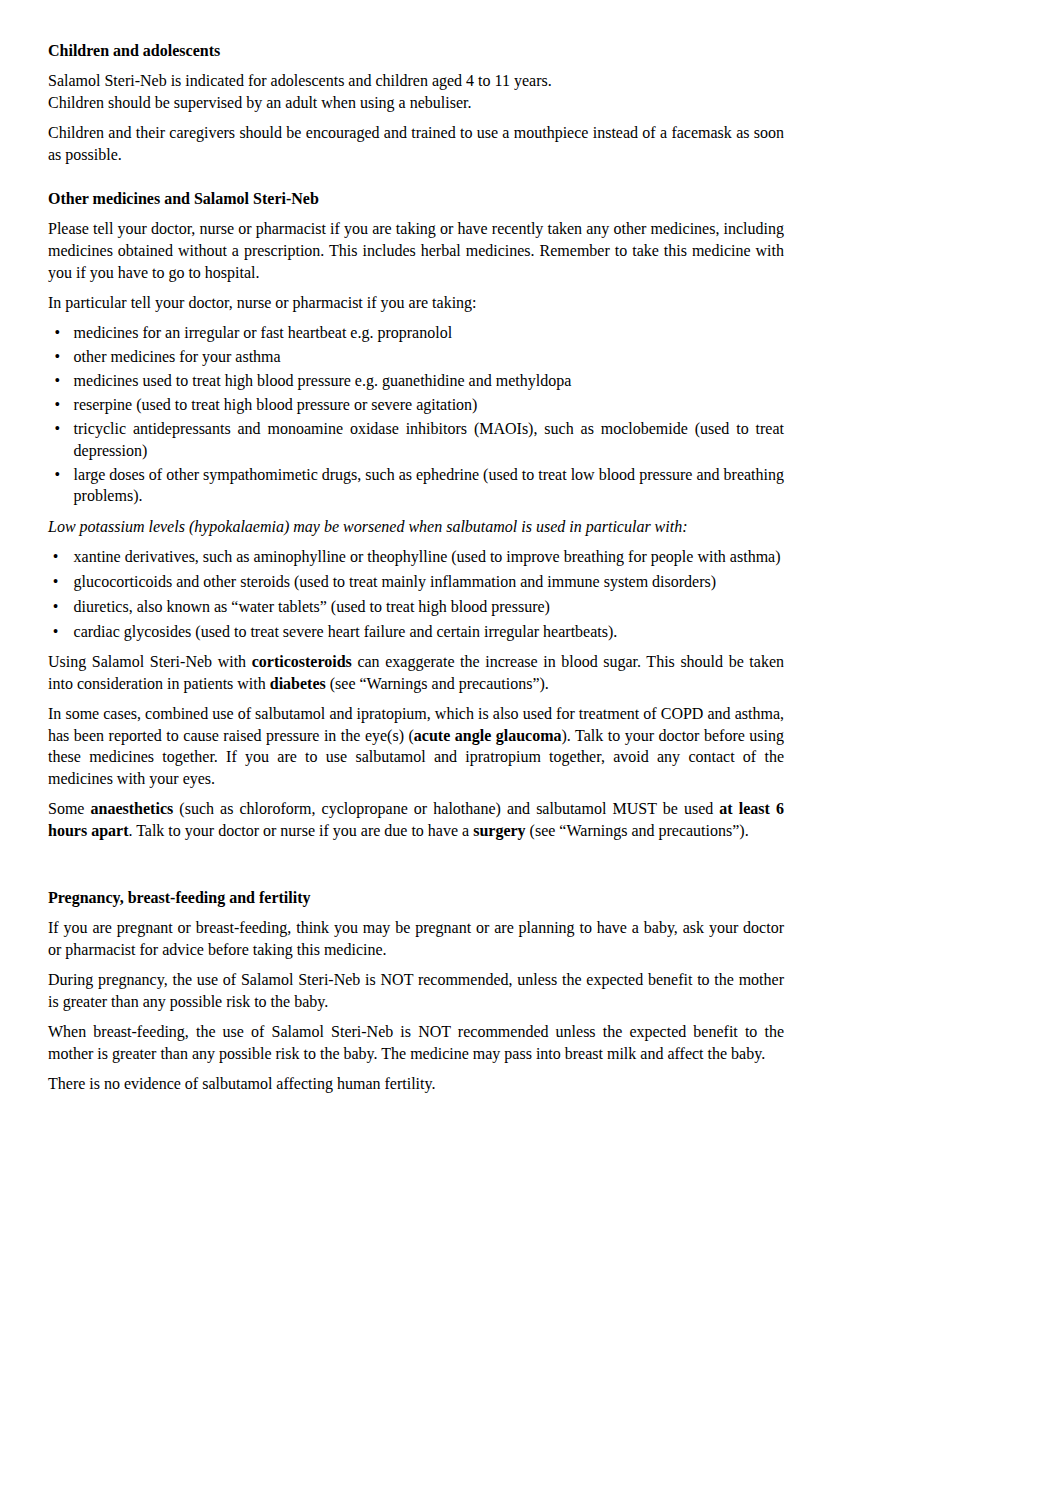Children and adolescents
Salamol Steri-Neb is indicated for adolescents and children aged 4 to 11 years.
Children should be supervised by an adult when using a nebuliser.
Children and their caregivers should be encouraged and trained to use a mouthpiece instead of a facemask as soon as possible.
Other medicines and Salamol Steri-Neb
Please tell your doctor, nurse or pharmacist if you are taking or have recently taken any other medicines, including medicines obtained without a prescription. This includes herbal medicines. Remember to take this medicine with you if you have to go to hospital.
In particular tell your doctor, nurse or pharmacist if you are taking:
medicines for an irregular or fast heartbeat e.g. propranolol
other medicines for your asthma
medicines used to treat high blood pressure e.g. guanethidine and methyldopa
reserpine (used to treat high blood pressure or severe agitation)
tricyclic antidepressants and monoamine oxidase inhibitors (MAOIs), such as moclobemide (used to treat depression)
large doses of other sympathomimetic drugs, such as ephedrine (used to treat low blood pressure and breathing problems).
Low potassium levels (hypokalaemia) may be worsened when salbutamol is used in particular with:
xantine derivatives, such as aminophylline or theophylline (used to improve breathing for people with asthma)
glucocorticoids and other steroids (used to treat mainly inflammation and immune system disorders)
diuretics, also known as “water tablets” (used to treat high blood pressure)
cardiac glycosides (used to treat severe heart failure and certain irregular heartbeats).
Using Salamol Steri-Neb with corticosteroids can exaggerate the increase in blood sugar. This should be taken into consideration in patients with diabetes (see “Warnings and precautions”).
In some cases, combined use of salbutamol and ipratopium, which is also used for treatment of COPD and asthma, has been reported to cause raised pressure in the eye(s) (acute angle glaucoma). Talk to your doctor before using these medicines together. If you are to use salbutamol and ipratropium together, avoid any contact of the medicines with your eyes.
Some anaesthetics (such as chloroform, cyclopropane or halothane) and salbutamol MUST be used at least 6 hours apart. Talk to your doctor or nurse if you are due to have a surgery (see “Warnings and precautions”).
Pregnancy, breast-feeding and fertility
If you are pregnant or breast-feeding, think you may be pregnant or are planning to have a baby, ask your doctor or pharmacist for advice before taking this medicine.
During pregnancy, the use of Salamol Steri-Neb is NOT recommended, unless the expected benefit to the mother is greater than any possible risk to the baby.
When breast-feeding, the use of Salamol Steri-Neb is NOT recommended unless the expected benefit to the mother is greater than any possible risk to the baby. The medicine may pass into breast milk and affect the baby.
There is no evidence of salbutamol affecting human fertility.